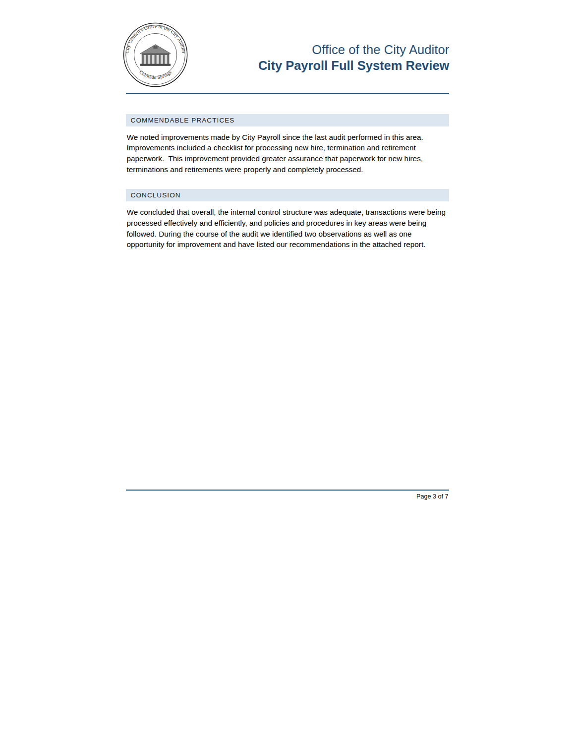City Council's Office of the City Auditor Colorado Springs
Office of the City Auditor
City Payroll Full System Review
COMMENDABLE PRACTICES
We noted improvements made by City Payroll since the last audit performed in this area. Improvements included a checklist for processing new hire, termination and retirement paperwork. This improvement provided greater assurance that paperwork for new hires, terminations and retirements were properly and completely processed.
CONCLUSION
We concluded that overall, the internal control structure was adequate, transactions were being processed effectively and efficiently, and policies and procedures in key areas were being followed. During the course of the audit we identified two observations as well as one opportunity for improvement and have listed our recommendations in the attached report.
Page 3 of 7